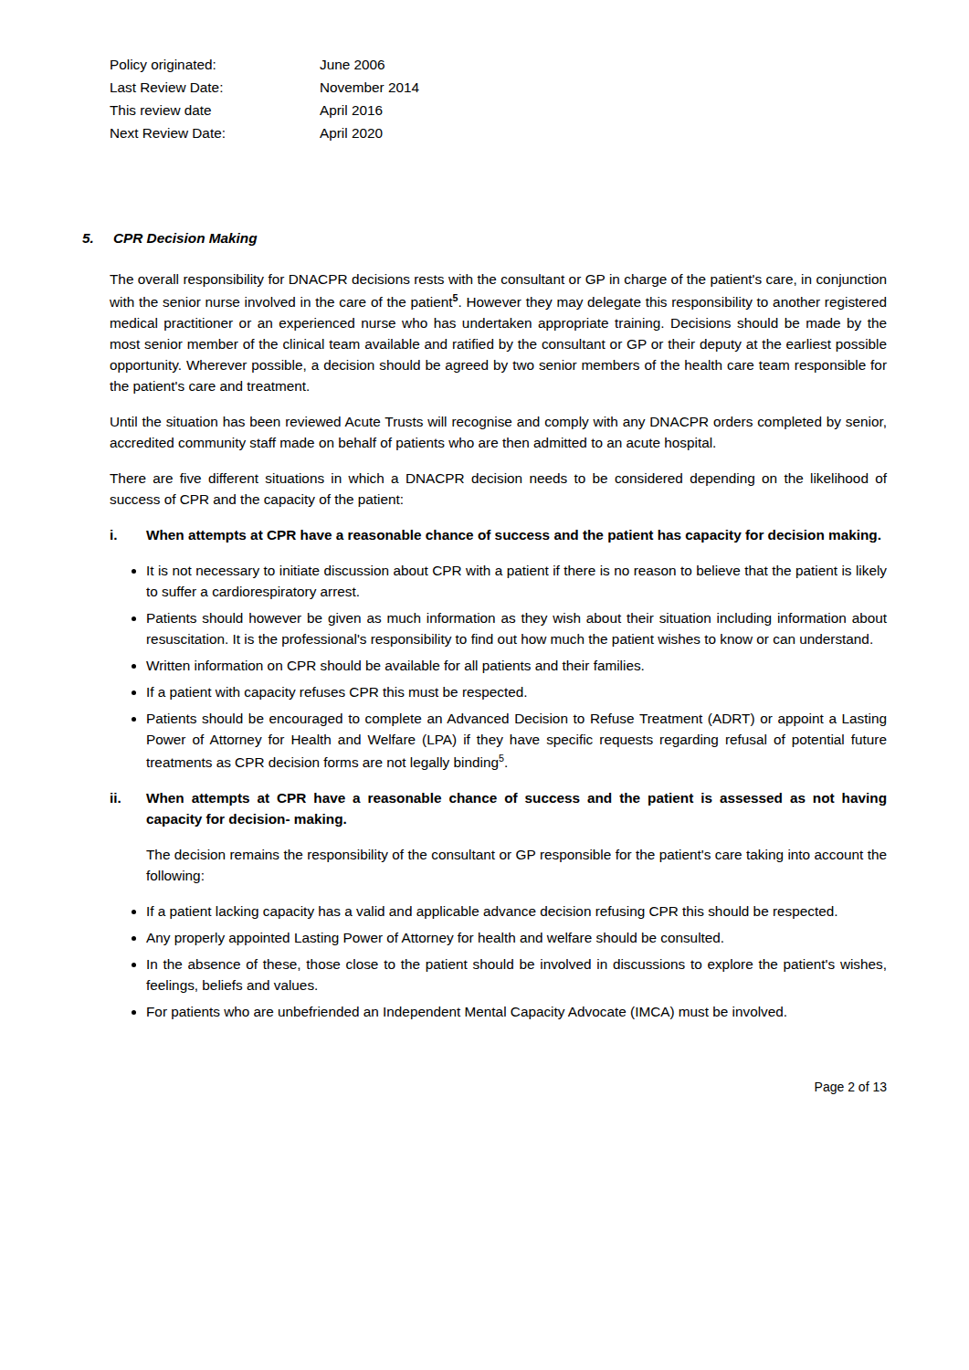| Policy originated: | June 2006 |
| Last Review Date: | November 2014 |
| This review date | April 2016 |
| Next Review Date: | April 2020 |
5. CPR Decision Making
The overall responsibility for DNACPR decisions rests with the consultant or GP in charge of the patient's care, in conjunction with the senior nurse involved in the care of the patient5. However they may delegate this responsibility to another registered medical practitioner or an experienced nurse who has undertaken appropriate training. Decisions should be made by the most senior member of the clinical team available and ratified by the consultant or GP or their deputy at the earliest possible opportunity. Wherever possible, a decision should be agreed by two senior members of the health care team responsible for the patient's care and treatment.
Until the situation has been reviewed Acute Trusts will recognise and comply with any DNACPR orders completed by senior, accredited community staff made on behalf of patients who are then admitted to an acute hospital.
There are five different situations in which a DNACPR decision needs to be considered depending on the likelihood of success of CPR and the capacity of the patient:
i. When attempts at CPR have a reasonable chance of success and the patient has capacity for decision making.
It is not necessary to initiate discussion about CPR with a patient if there is no reason to believe that the patient is likely to suffer a cardiorespiratory arrest.
Patients should however be given as much information as they wish about their situation including information about resuscitation. It is the professional's responsibility to find out how much the patient wishes to know or can understand.
Written information on CPR should be available for all patients and their families.
If a patient with capacity refuses CPR this must be respected.
Patients should be encouraged to complete an Advanced Decision to Refuse Treatment (ADRT) or appoint a Lasting Power of Attorney for Health and Welfare (LPA) if they have specific requests regarding refusal of potential future treatments as CPR decision forms are not legally binding5.
ii. When attempts at CPR have a reasonable chance of success and the patient is assessed as not having capacity for decision- making.
The decision remains the responsibility of the consultant or GP responsible for the patient's care taking into account the following:
If a patient lacking capacity has a valid and applicable advance decision refusing CPR this should be respected.
Any properly appointed Lasting Power of Attorney for health and welfare should be consulted.
In the absence of these, those close to the patient should be involved in discussions to explore the patient's wishes, feelings, beliefs and values.
For patients who are unbefriended an Independent Mental Capacity Advocate (IMCA) must be involved.
Page 2 of 13